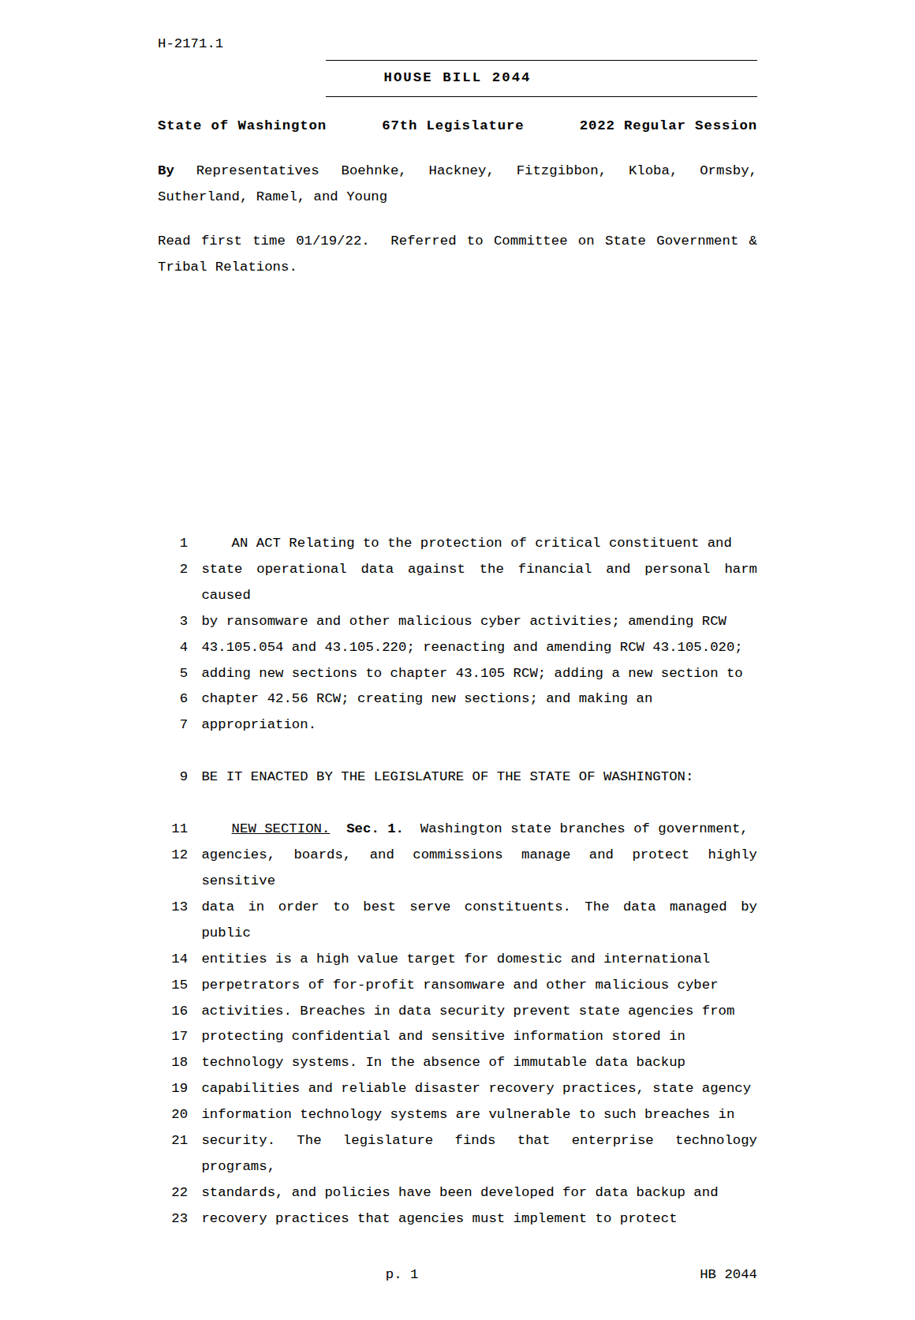H-2171.1
HOUSE BILL 2044
State of Washington 67th Legislature 2022 Regular Session
By Representatives Boehnke, Hackney, Fitzgibbon, Kloba, Ormsby, Sutherland, Ramel, and Young
Read first time 01/19/22. Referred to Committee on State Government & Tribal Relations.
AN ACT Relating to the protection of critical constituent and
state operational data against the financial and personal harm caused
by ransomware and other malicious cyber activities; amending RCW
43.105.054 and 43.105.220; reenacting and amending RCW 43.105.020;
adding new sections to chapter 43.105 RCW; adding a new section to
chapter 42.56 RCW; creating new sections; and making an
appropriation.
BE IT ENACTED BY THE LEGISLATURE OF THE STATE OF WASHINGTON:
NEW SECTION. Sec. 1. Washington state branches of government,
agencies, boards, and commissions manage and protect highly sensitive
data in order to best serve constituents. The data managed by public
entities is a high value target for domestic and international
perpetrators of for-profit ransomware and other malicious cyber
activities. Breaches in data security prevent state agencies from
protecting confidential and sensitive information stored in
technology systems. In the absence of immutable data backup
capabilities and reliable disaster recovery practices, state agency
information technology systems are vulnerable to such breaches in
security. The legislature finds that enterprise technology programs,
standards, and policies have been developed for data backup and
recovery practices that agencies must implement to protect
p. 1 HB 2044